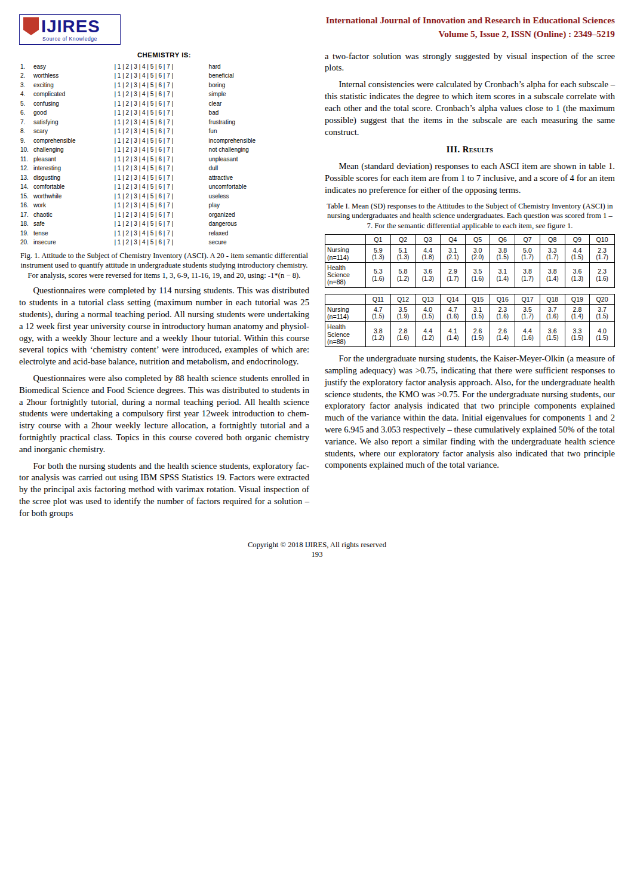IJIRES
Source of Knowledge
International Journal of Innovation and Research in Educational Sciences
Volume 5, Issue 2, ISSN (Online) : 2349–5219
CHEMISTRY IS:
| 1. | easy | / 1 / 2 / 3 / 4 / 5 / 6 / 7 / | hard |
| 2. | worthless | / 1 / 2 / 3 / 4 / 5 / 6 / 7 / | beneficial |
| 3. | exciting | / 1 / 2 / 3 / 4 / 5 / 6 / 7 / | boring |
| 4. | complicated | / 1 / 2 / 3 / 4 / 5 / 6 / 7 / | simple |
| 5. | confusing | / 1 / 2 / 3 / 4 / 5 / 6 / 7 / | clear |
| 6. | good | / 1 / 2 / 3 / 4 / 5 / 6 / 7 / | bad |
| 7. | satisfying | / 1 / 2 / 3 / 4 / 5 / 6 / 7 / | frustrating |
| 8. | scary | / 1 / 2 / 3 / 4 / 5 / 6 / 7 / | fun |
| 9. | comprehensible | / 1 / 2 / 3 / 4 / 5 / 6 / 7 / | incomprehensible |
| 10. | challenging | / 1 / 2 / 3 / 4 / 5 / 6 / 7 / | not challenging |
| 11. | pleasant | / 1 / 2 / 3 / 4 / 5 / 6 / 7 / | unpleasant |
| 12. | interesting | / 1 / 2 / 3 / 4 / 5 / 6 / 7 / | dull |
| 13. | disgusting | / 1 / 2 / 3 / 4 / 5 / 6 / 7 / | attractive |
| 14. | comfortable | / 1 / 2 / 3 / 4 / 5 / 6 / 7 / | uncomfortable |
| 15. | worthwhile | / 1 / 2 / 3 / 4 / 5 / 6 / 7 / | useless |
| 16. | work | / 1 / 2 / 3 / 4 / 5 / 6 / 7 / | play |
| 17. | chaotic | / 1 / 2 / 3 / 4 / 5 / 6 / 7 / | organized |
| 18. | safe | / 1 / 2 / 3 / 4 / 5 / 6 / 7 / | dangerous |
| 19. | tense | / 1 / 2 / 3 / 4 / 5 / 6 / 7 / | relaxed |
| 20. | insecure | / 1 / 2 / 3 / 4 / 5 / 6 / 7 / | secure |
Fig. 1. Attitude to the Subject of Chemistry Inventory (ASCI). A 20 - item semantic differential instrument used to quantify attitude in undergraduate students studying introductory chemistry. For analysis, scores were reversed for items 1, 3, 6-9, 11-16, 19, and 20, using: -1*(n − 8).
Questionnaires were completed by 114 nursing students. This was distributed to students in a tutorial class setting (maximum number in each tutorial was 25 students), during a normal teaching period. All nursing students were undertaking a 12 week first year university course in introductory human anatomy and physiology, with a weekly 3hour lecture and a weekly 1hour tutorial. Within this course several topics with ‘chemistry content’ were introduced, examples of which are: electrolyte and acid-base balance, nutrition and metabolism, and endocrinology.
Questionnaires were also completed by 88 health science students enrolled in Biomedical Science and Food Science degrees. This was distributed to students in a 2hour fortnightly tutorial, during a normal teaching period. All health science students were undertaking a compulsory first year 12week introduction to chemistry course with a 2hour weekly lecture allocation, a fortnightly tutorial and a fortnightly practical class. Topics in this course covered both organic chemistry and inorganic chemistry.
For both the nursing students and the health science students, exploratory factor analysis was carried out using IBM SPSS Statistics 19. Factors were extracted by the principal axis factoring method with varimax rotation. Visual inspection of the scree plot was used to identify the number of factors required for a solution – for both groups
a two-factor solution was strongly suggested by visual inspection of the scree plots.
Internal consistencies were calculated by Cronbach’s alpha for each subscale – this statistic indicates the degree to which item scores in a subscale correlate with each other and the total score. Cronbach’s alpha values close to 1 (the maximum possible) suggest that the items in the subscale are each measuring the same construct.
III. Results
Mean (standard deviation) responses to each ASCI item are shown in table 1. Possible scores for each item are from 1 to 7 inclusive, and a score of 4 for an item indicates no preference for either of the opposing terms.
Table I. Mean (SD) responses to the Attitudes to the Subject of Chemistry Inventory (ASCI) in nursing undergraduates and health science undergraduates. Each question was scored from 1 – 7. For the semantic differential applicable to each item, see figure 1.
| | Q1 | Q2 | Q3 | Q4 | Q5 | Q6 | Q7 | Q8 | Q9 | Q10 |
| --- | --- | --- | --- | --- | --- | --- | --- | --- | --- | --- |
| Nursing (n=114) | 5.9 (1.3) | 5.1 (1.3) | 4.4 (1.8) | 3.1 (2.1) | 3.0 (2.0) | 3.8 (1.5) | 5.0 (1.7) | 3.3 (1.7) | 4.4 (1.5) | 2.3 (1.7) |
| Health Science (n=88) | 5.3 (1.6) | 5.8 (1.2) | 3.6 (1.3) | 2.9 (1.7) | 3.5 (1.6) | 3.1 (1.4) | 3.8 (1.7) | 3.8 (1.4) | 3.6 (1.3) | 2.3 (1.6) |
| | Q11 | Q12 | Q13 | Q14 | Q15 | Q16 | Q17 | Q18 | Q19 | Q20 |
| --- | --- | --- | --- | --- | --- | --- | --- | --- | --- | --- |
| Nursing (n=114) | 4.7 (1.5) | 3.5 (1.9) | 4.0 (1.5) | 4.7 (1.6) | 3.1 (1.5) | 2.3 (1.6) | 3.5 (1.7) | 3.7 (1.6) | 2.8 (1.4) | 3.7 (1.5) |
| Health Science (n=88) | 3.8 (1.2) | 2.8 (1.6) | 4.4 (1.2) | 4.1 (1.4) | 2.6 (1.5) | 2.6 (1.4) | 4.4 (1.6) | 3.6 (1.5) | 3.3 (1.5) | 4.0 (1.5) |
For the undergraduate nursing students, the Kaiser-Meyer-Olkin (a measure of sampling adequacy) was >0.75, indicating that there were sufficient responses to justify the exploratory factor analysis approach. Also, for the undergraduate health science students, the KMO was >0.75. For the undergraduate nursing students, our exploratory factor analysis indicated that two principle components explained much of the variance within the data. Initial eigenvalues for components 1 and 2 were 6.945 and 3.053 respectively – these cumulatively explained 50% of the total variance. We also report a similar finding with the undergraduate health science students, where our exploratory factor analysis also indicated that two principle components explained much of the total variance.
Copyright © 2018 IJIRES, All rights reserved
193